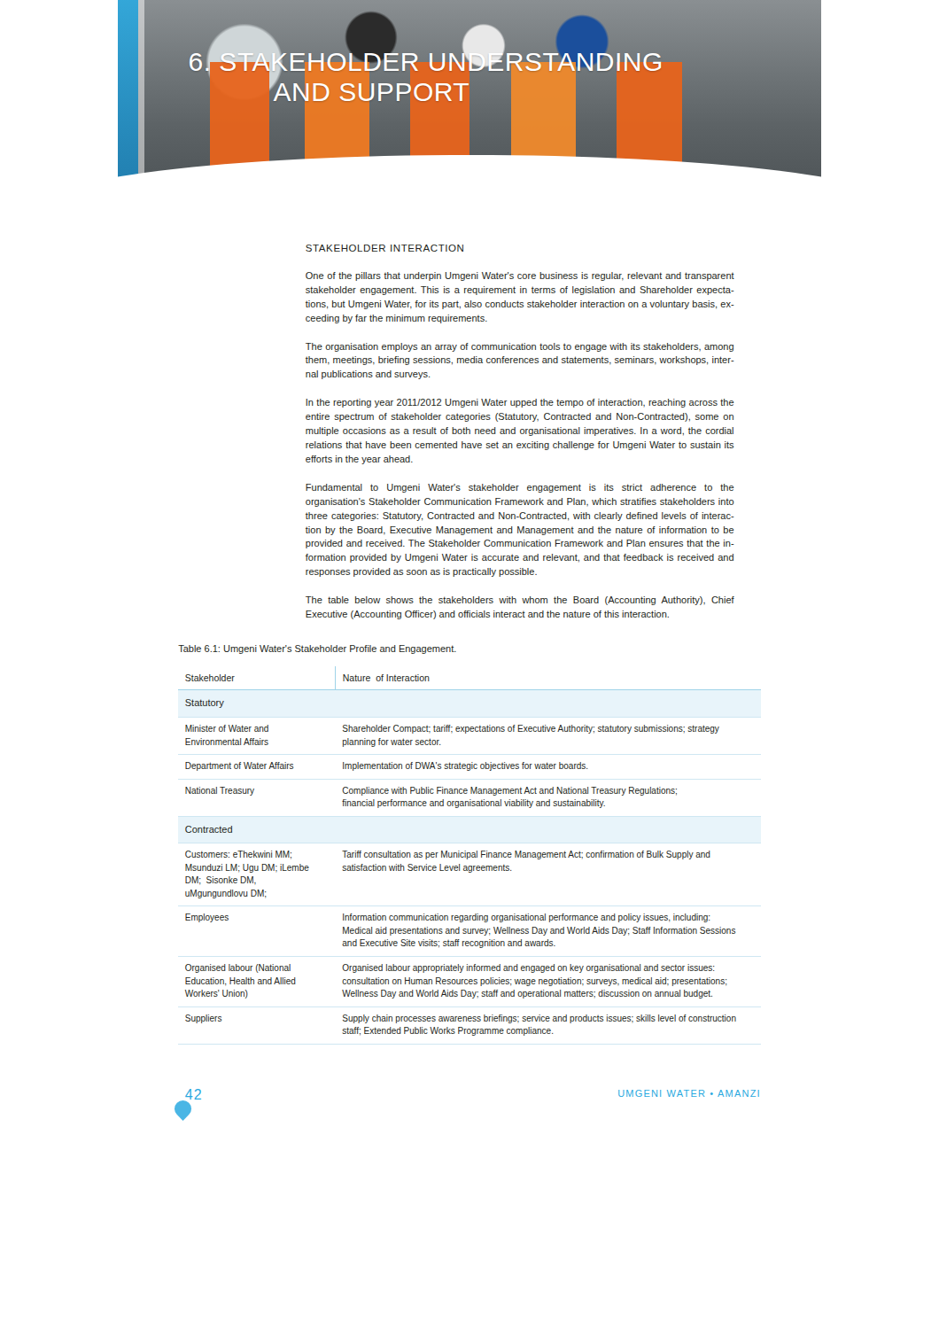6. STAKEHOLDER UNDERSTANDING AND SUPPORT
Stakeholder Interaction
One of the pillars that underpin Umgeni Water's core business is regular, relevant and transparent stakeholder engagement. This is a requirement in terms of legislation and Shareholder expectations, but Umgeni Water, for its part, also conducts stakeholder interaction on a voluntary basis, exceeding by far the minimum requirements.
The organisation employs an array of communication tools to engage with its stakeholders, among them, meetings, briefing sessions, media conferences and statements, seminars, workshops, internal publications and surveys.
In the reporting year 2011/2012 Umgeni Water upped the tempo of interaction, reaching across the entire spectrum of stakeholder categories (Statutory, Contracted and Non-Contracted), some on multiple occasions as a result of both need and organisational imperatives. In a word, the cordial relations that have been cemented have set an exciting challenge for Umgeni Water to sustain its efforts in the year ahead.
Fundamental to Umgeni Water's stakeholder engagement is its strict adherence to the organisation's Stakeholder Communication Framework and Plan, which stratifies stakeholders into three categories: Statutory, Contracted and Non-Contracted, with clearly defined levels of interaction by the Board, Executive Management and Management and the nature of information to be provided and received. The Stakeholder Communication Framework and Plan ensures that the information provided by Umgeni Water is accurate and relevant, and that feedback is received and responses provided as soon as is practically possible.
The table below shows the stakeholders with whom the Board (Accounting Authority), Chief Executive (Accounting Officer) and officials interact and the nature of this interaction.
Table 6.1: Umgeni Water's Stakeholder Profile and Engagement.
| Stakeholder | Nature of Interaction |
| --- | --- |
| Statutory |
| Minister of Water and Environmental Affairs | Shareholder Compact; tariff; expectations of Executive Authority; statutory submissions; strategy planning for water sector. |
| Department of Water Affairs | Implementation of DWA's strategic objectives for water boards. |
| National Treasury | Compliance with Public Finance Management Act and National Treasury Regulations; financial performance and organisational viability and sustainability. |
| Contracted |
| Customers: eThekwini MM; Msunduzi LM; Ugu DM; iLembe DM; Sisonke DM, uMgungundlovu DM; | Tariff consultation as per Municipal Finance Management Act; confirmation of Bulk Supply and satisfaction with Service Level agreements. |
| Employees | Information communication regarding organisational performance and policy issues, including: Medical aid presentations and survey; Wellness Day and World Aids Day; Staff Information Sessions and Executive Site visits; staff recognition and awards. |
| Organised labour (National Education, Health and Allied Workers' Union) | Organised labour appropriately informed and engaged on key organisational and sector issues: consultation on Human Resources policies; wage negotiation; surveys, medical aid; presentations; Wellness Day and World Aids Day; staff and operational matters; discussion on annual budget. |
| Suppliers | Supply chain processes awareness briefings; service and products issues; skills level of construction staff; Extended Public Works Programme compliance. |
42
Umgeni Water • Amanzi